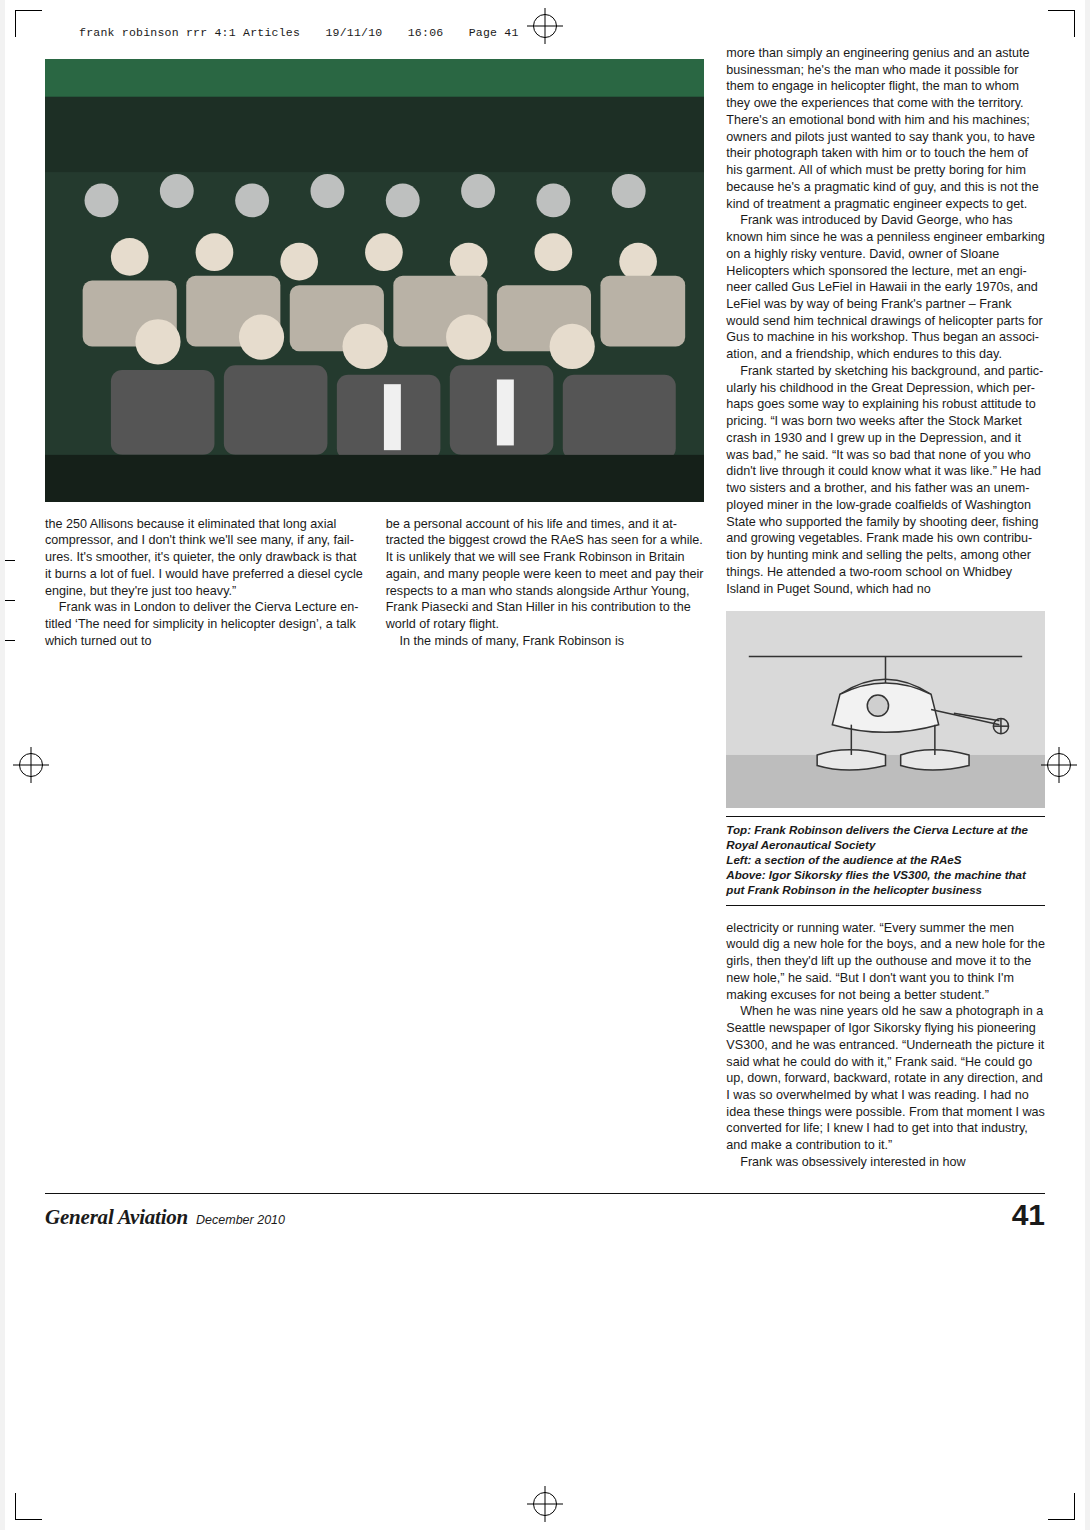frank robinson rrr 4:1 Articles 19/11/10 16:06 Page 41
the 250 Allisons because it eliminated that long axial compressor, and I don't think we'll see many, if any, failures. It's smoother, it's quieter, the only drawback is that it burns a lot of fuel. I would have preferred a diesel cycle engine, but they're just too heavy.”
Frank was in London to deliver the Cierva Lecture entitled ‘The need for simplicity in helicopter design’, a talk which turned out to
be a personal account of his life and times, and it attracted the biggest crowd the RAeS has seen for a while. It is unlikely that we will see Frank Robinson in Britain again, and many people were keen to meet and pay their respects to a man who stands alongside Arthur Young, Frank Piasecki and Stan Hiller in his contribution to the world of rotary flight.
In the minds of many, Frank Robinson is
more than simply an engineering genius and an astute businessman; he's the man who made it possible for them to engage in helicopter flight, the man to whom they owe the experiences that come with the territory. There's an emotional bond with him and his machines; owners and pilots just wanted to say thank you, to have their photograph taken with him or to touch the hem of his garment. All of which must be pretty boring for him because he's a pragmatic kind of guy, and this is not the kind of treatment a pragmatic engineer expects to get.
Frank was introduced by David George, who has known him since he was a penniless engineer embarking on a highly risky venture. David, owner of Sloane Helicopters which sponsored the lecture, met an engineer called Gus LeFiel in Hawaii in the early 1970s, and LeFiel was by way of being Frank's partner – Frank would send him technical drawings of helicopter parts for Gus to machine in his workshop. Thus began an association, and a friendship, which endures to this day.
Frank started by sketching his background, and particularly his childhood in the Great Depression, which perhaps goes some way to explaining his robust attitude to pricing. “I was born two weeks after the Stock Market crash in 1930 and I grew up in the Depression, and it was bad,” he said. “It was so bad that none of you who didn't live through it could know what it was like.” He had two sisters and a brother, and his father was an unemployed miner in the low-grade coalfields of Washington State who supported the family by shooting deer, fishing and growing vegetables. Frank made his own contribution by hunting mink and selling the pelts, among other things. He attended a two-room school on Whidbey Island in Puget Sound, which had no
Top: Frank Robinson delivers the Cierva Lecture at the Royal Aeronautical Society Left: a section of the audience at the RAeS Above: Igor Sikorsky flies the VS300, the machine that put Frank Robinson in the helicopter business
electricity or running water. “Every summer the men would dig a new hole for the boys, and a new hole for the girls, then they'd lift up the outhouse and move it to the new hole,” he said. “But I don't want you to think I'm making excuses for not being a better student.”
When he was nine years old he saw a photograph in a Seattle newspaper of Igor Sikorsky flying his pioneering VS300, and he was entranced. “Underneath the picture it said what he could do with it,” Frank said. “He could go up, down, forward, backward, rotate in any direction, and I was so overwhelmed by what I was reading. I had no idea these things were possible. From that moment I was converted for life; I knew I had to get into that industry, and make a contribution to it.”
Frank was obsessively interested in how
General AviationDecember 2010
41